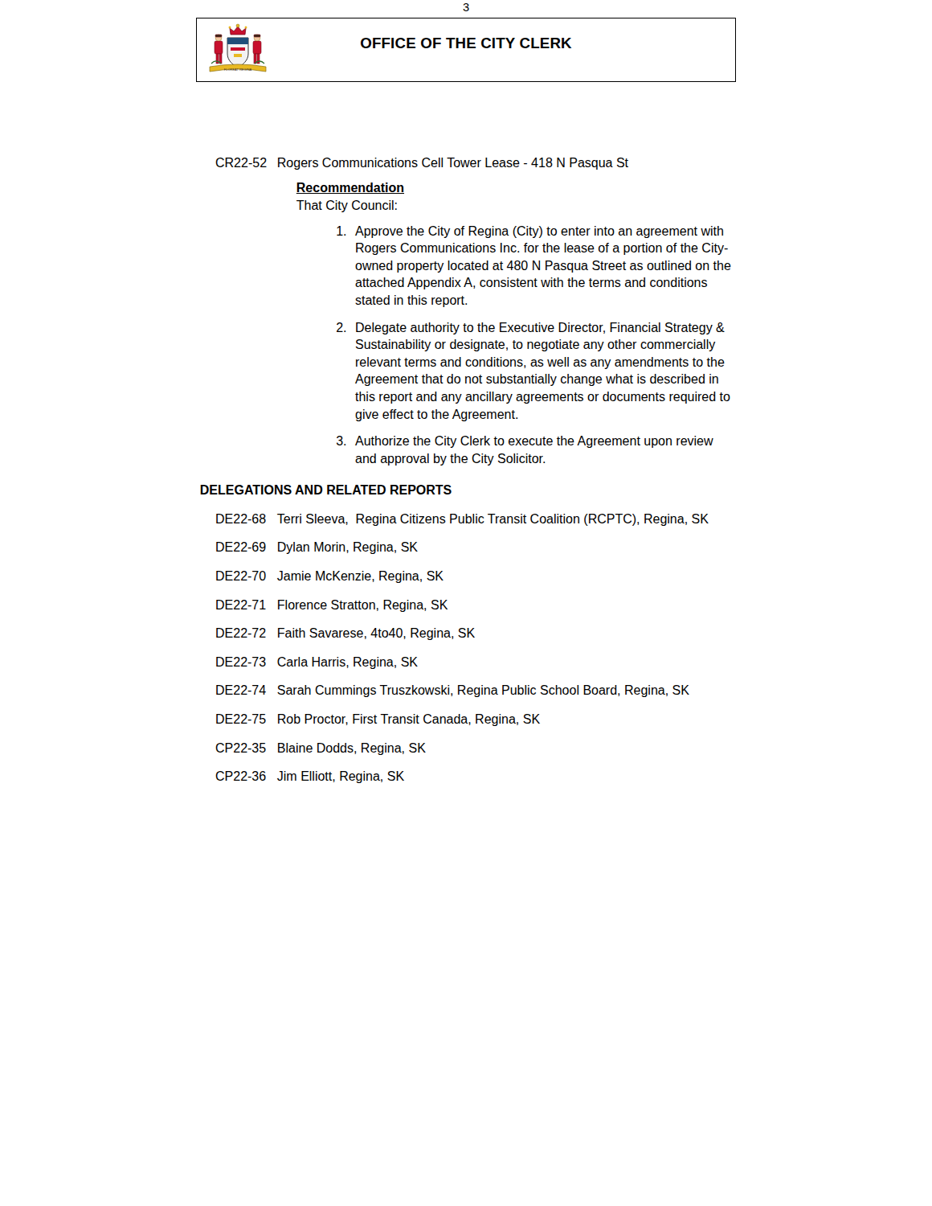3
FLOREAT REGINA
OFFICE OF THE CITY CLERK
CR22-52
Rogers Communications Cell Tower Lease - 418 N Pasqua St
Recommendation
That City Council:
Approve the City of Regina (City) to enter into an agreement with Rogers Communications Inc. for the lease of a portion of the City-owned property located at 480 N Pasqua Street as outlined on the attached Appendix A, consistent with the terms and conditions stated in this report.
Delegate authority to the Executive Director, Financial Strategy & Sustainability or designate, to negotiate any other commercially relevant terms and conditions, as well as any amendments to the Agreement that do not substantially change what is described in this report and any ancillary agreements or documents required to give effect to the Agreement.
Authorize the City Clerk to execute the Agreement upon review and approval by the City Solicitor.
DELEGATIONS AND RELATED REPORTS
DE22-68
Terri Sleeva, Regina Citizens Public Transit Coalition (RCPTC), Regina, SK
DE22-69
Dylan Morin, Regina, SK
DE22-70
Jamie McKenzie, Regina, SK
DE22-71
Florence Stratton, Regina, SK
DE22-72
Faith Savarese, 4to40, Regina, SK
DE22-73
Carla Harris, Regina, SK
DE22-74
Sarah Cummings Truszkowski, Regina Public School Board, Regina, SK
DE22-75
Rob Proctor, First Transit Canada, Regina, SK
CP22-35
Blaine Dodds, Regina, SK
CP22-36
Jim Elliott, Regina, SK